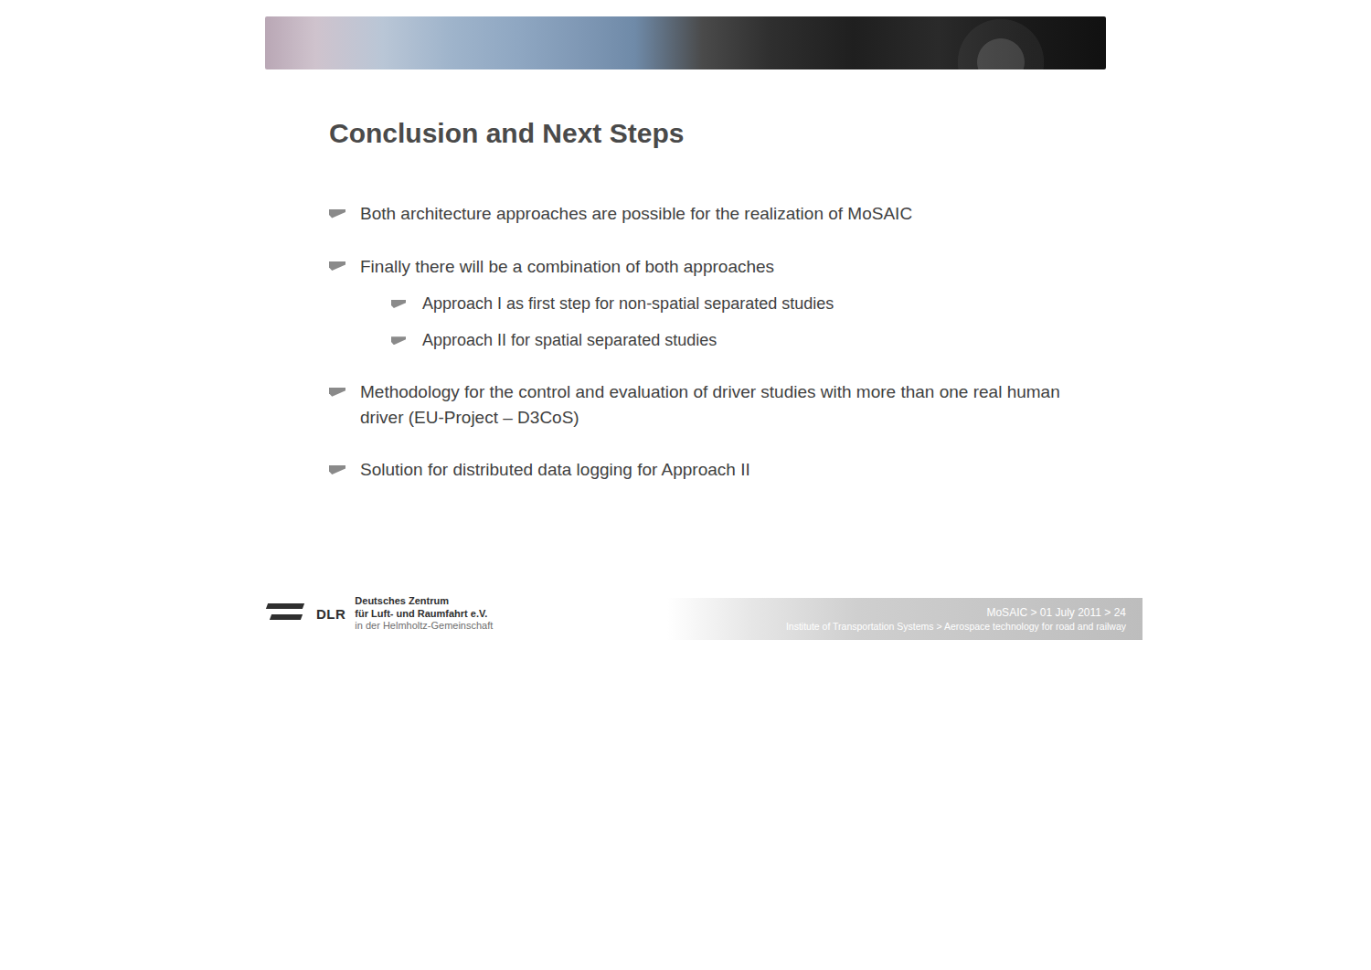Conclusion and Next Steps
Both architecture approaches are possible for the realization of MoSAIC
Finally there will be a combination of both approaches
Approach I as first step for non-spatial separated studies
Approach II for spatial separated studies
Methodology for the control and evaluation of driver studies with more than one real human driver (EU-Project – D3CoS)
Solution for distributed data logging for Approach II
DLR
Deutsches Zentrum
für Luft- und Raumfahrt e.V.
in der Helmholtz-Gemeinschaft
MoSAIC > 01 July 2011 > 24
Institute of Transportation Systems > Aerospace technology for road and railway